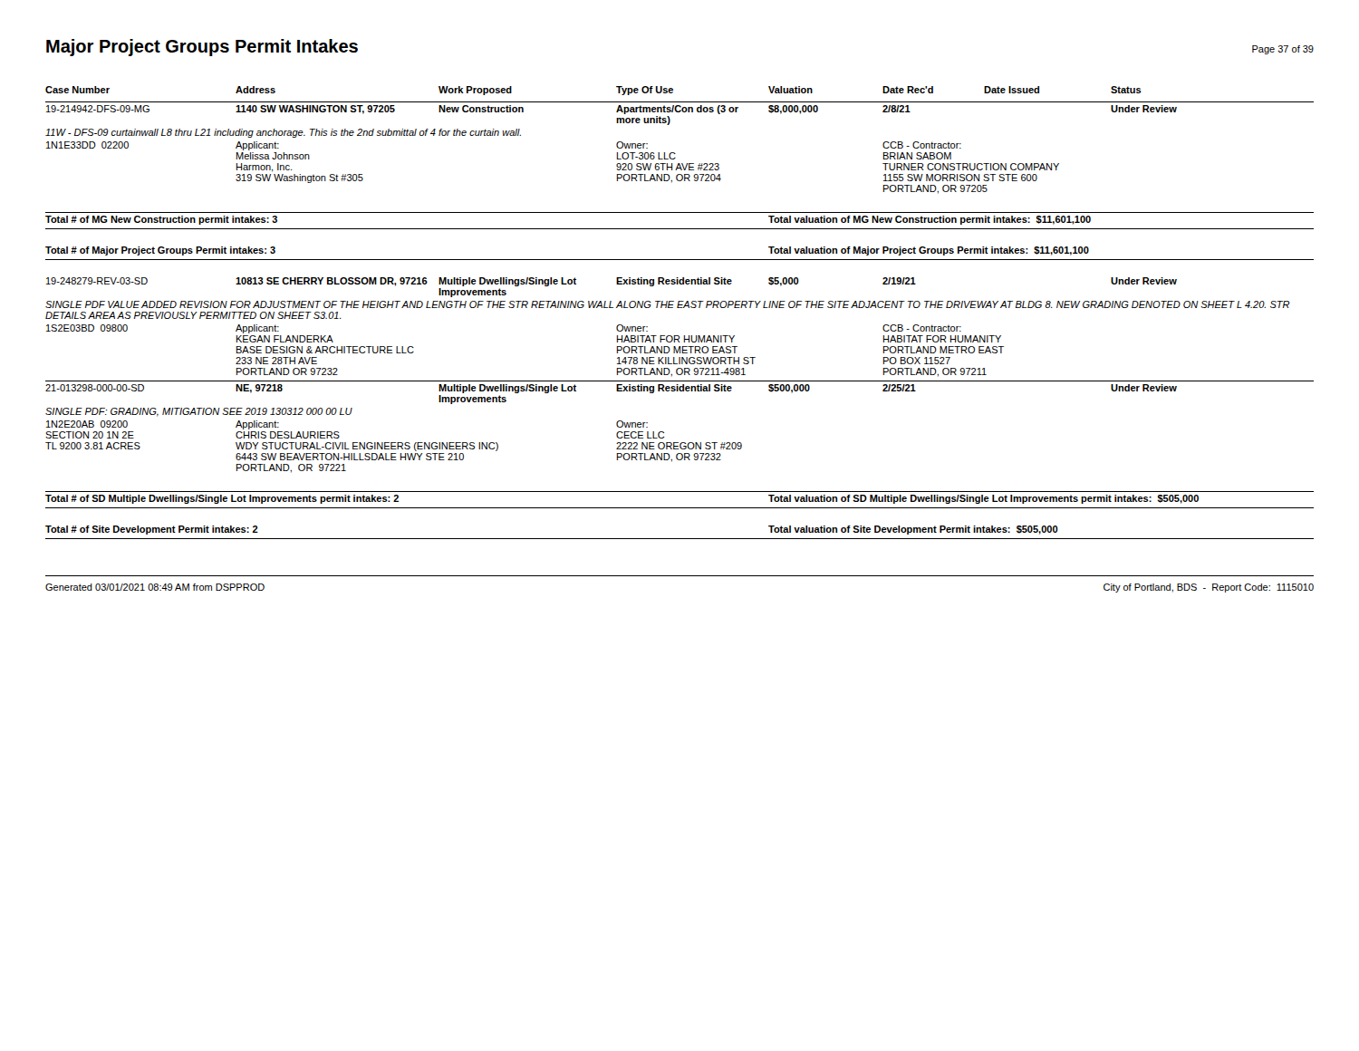Major Project Groups Permit Intakes
Page 37 of 39
| Case Number | Address | Work Proposed | Type Of Use | Valuation | Date Rec'd | Date Issued | Status |
| --- | --- | --- | --- | --- | --- | --- | --- |
| 19-214942-DFS-09-MG | 1140 SW WASHINGTON ST, 97205 | New Construction | Apartments/Con dos (3 or more units) | $8,000,000 | 2/8/21 | | Under Review |
| 11W - DFS-09 curtainwall L8 thru L21 including anchorage. This is the 2nd submittal of 4 for the curtain wall. |
| 1N1E33DD 02200 | Applicant: Melissa Johnson Harmon, Inc. 319 SW Washington St #305 | Owner: LOT-306 LLC 920 SW 6TH AVE #223 PORTLAND, OR 97204 | CCB - Contractor: BRIAN SABOM TURNER CONSTRUCTION COMPANY 1155 SW MORRISON ST STE 600 PORTLAND, OR 97205 |
| Total # of MG New Construction permit intakes: 3 | Total valuation of MG New Construction permit intakes: $11,601,100 |
| Total # of Major Project Groups Permit intakes: 3 | Total valuation of Major Project Groups Permit intakes: $11,601,100 |
| 19-248279-REV-03-SD | 10813 SE CHERRY BLOSSOM DR, 97216 | Multiple Dwellings/Single Lot Improvements | Existing Residential Site | $5,000 | 2/19/21 | | Under Review |
| SINGLE PDF VALUE ADDED REVISION FOR ADJUSTMENT OF THE HEIGHT AND LENGTH OF THE STR RETAINING WALL ALONG THE EAST PROPERTY LINE OF THE SITE ADJACENT TO THE DRIVEWAY AT BLDG 8. NEW GRADING DENOTED ON SHEET L 4.20. STR DETAILS AREA AS PREVIOUSLY PERMITTED ON SHEET S3.01. |
| 1S2E03BD 09800 | Applicant: KEGAN FLANDERKA BASE DESIGN & ARCHITECTURE LLC 233 NE 28TH AVE PORTLAND OR 97232 | Owner: HABITAT FOR HUMANITY PORTLAND METRO EAST 1478 NE KILLINGSWORTH ST PORTLAND, OR 97211-4981 | CCB - Contractor: HABITAT FOR HUMANITY PORTLAND METRO EAST PO BOX 11527 PORTLAND, OR 97211 |
| 21-013298-000-00-SD | NE, 97218 | Multiple Dwellings/Single Lot Improvements | Existing Residential Site | $500,000 | 2/25/21 | | Under Review |
| SINGLE PDF: GRADING, MITIGATION SEE 2019 130312 000 00 LU |
| 1N2E20AB 09200 SECTION 20 1N 2E TL 9200 3.81 ACRES | Applicant: CHRIS DESLAURIERS WDY STUCTURAL-CIVIL ENGINEERS (ENGINEERS INC) 6443 SW BEAVERTON-HILLSDALE HWY STE 210 PORTLAND, OR 97221 | Owner: CECE LLC 2222 NE OREGON ST #209 PORTLAND, OR 97232 | |
| Total # of SD Multiple Dwellings/Single Lot Improvements permit intakes: 2 | Total valuation of SD Multiple Dwellings/Single Lot Improvements permit intakes: $505,000 |
| Total # of Site Development Permit intakes: 2 | Total valuation of Site Development Permit intakes: $505,000 |
Generated 03/01/2021 08:49 AM from DSPPROD
City of Portland, BDS - Report Code: 1115010